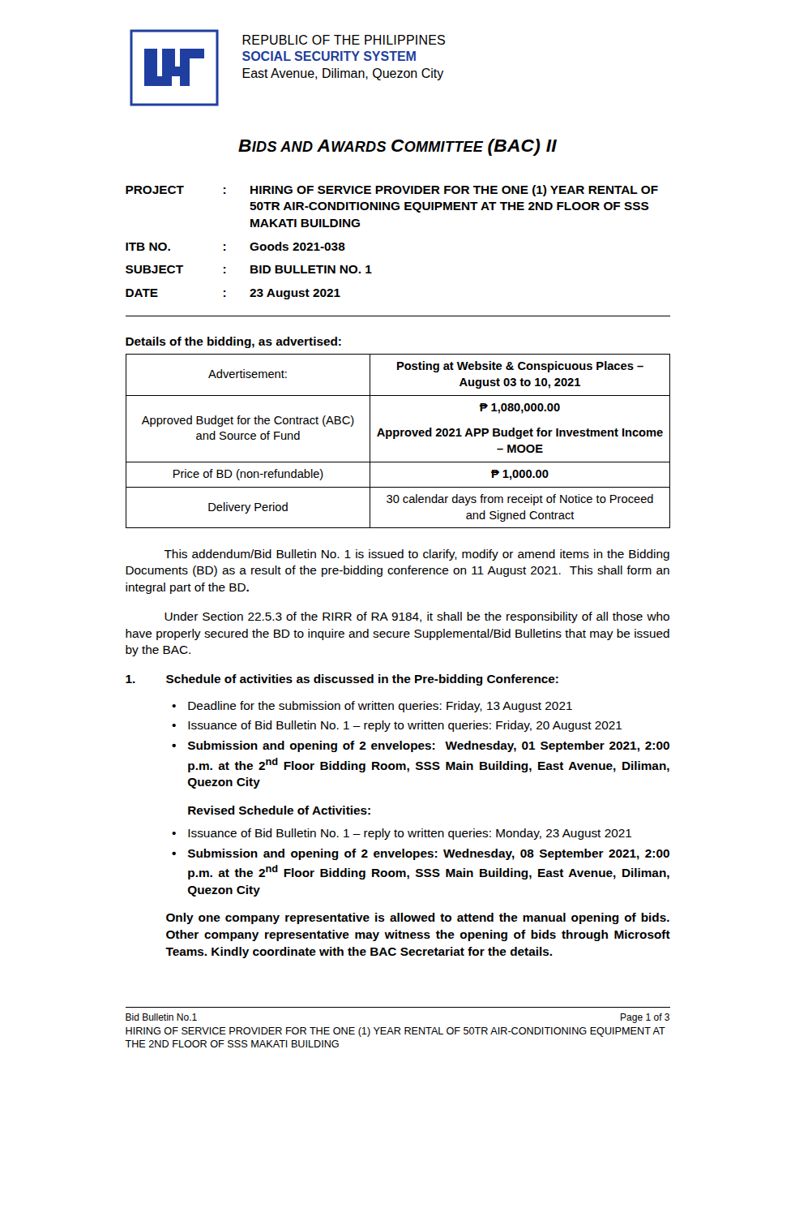REPUBLIC OF THE PHILIPPINES
SOCIAL SECURITY SYSTEM
East Avenue, Diliman, Quezon City
BIDS AND AWARDS COMMITTEE (BAC) II
| PROJECT | : | HIRING OF SERVICE PROVIDER FOR THE ONE (1) YEAR RENTAL OF 50TR AIR-CONDITIONING EQUIPMENT AT THE 2ND FLOOR OF SSS MAKATI BUILDING |
| ITB NO. | : | Goods 2021-038 |
| SUBJECT | : | BID BULLETIN NO. 1 |
| DATE | : | 23 August 2021 |
Details of the bidding, as advertised:
| Advertisement: | Posting at Website & Conspicuous Places – August 03 to 10, 2021 |
| Approved Budget for the Contract (ABC) and Source of Fund | ₱ 1,080,000.00 Approved 2021 APP Budget for Investment Income – MOOE |
| Price of BD (non-refundable) | ₱ 1,000.00 |
| Delivery Period | 30 calendar days from receipt of Notice to Proceed and Signed Contract |
This addendum/Bid Bulletin No. 1 is issued to clarify, modify or amend items in the Bidding Documents (BD) as a result of the pre-bidding conference on 11 August 2021. This shall form an integral part of the BD.
Under Section 22.5.3 of the RIRR of RA 9184, it shall be the responsibility of all those who have properly secured the BD to inquire and secure Supplemental/Bid Bulletins that may be issued by the BAC.
1.
Schedule of activities as discussed in the Pre-bidding Conference:
Deadline for the submission of written queries: Friday, 13 August 2021
Issuance of Bid Bulletin No. 1 – reply to written queries: Friday, 20 August 2021
Submission and opening of 2 envelopes: Wednesday, 01 September 2021, 2:00 p.m. at the 2nd Floor Bidding Room, SSS Main Building, East Avenue, Diliman, Quezon City
Revised Schedule of Activities:
Issuance of Bid Bulletin No. 1 – reply to written queries: Monday, 23 August 2021
Submission and opening of 2 envelopes: Wednesday, 08 September 2021, 2:00 p.m. at the 2nd Floor Bidding Room, SSS Main Building, East Avenue, Diliman, Quezon City
Only one company representative is allowed to attend the manual opening of bids. Other company representative may witness the opening of bids through Microsoft Teams. Kindly coordinate with the BAC Secretariat for the details.
Bid Bulletin No.1 Page 1 of 3
HIRING OF SERVICE PROVIDER FOR THE ONE (1) YEAR RENTAL OF 50TR AIR-CONDITIONING EQUIPMENT AT THE 2ND FLOOR OF SSS MAKATI BUILDING